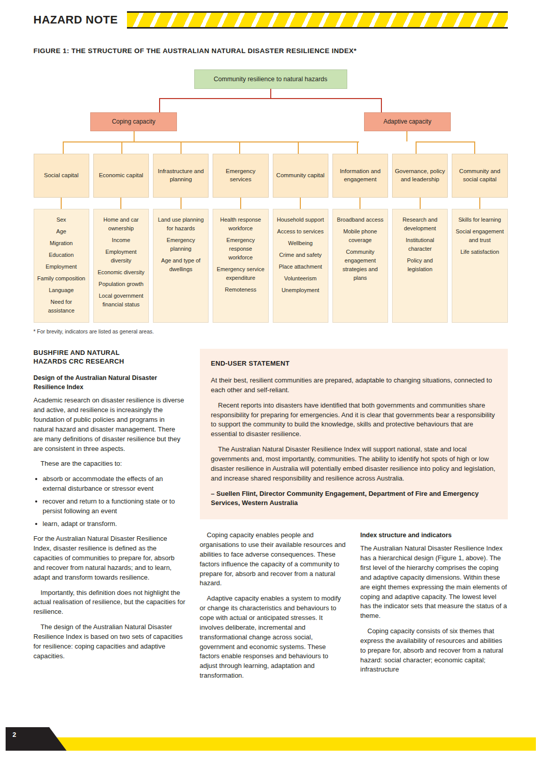HAZARD NOTE
Figure 1: The structure of the Australian Natural Disaster Resilience Index*
Community resilience to natural hazards
Coping capacity
Adaptive capacity
Social capital
Sex
Age
Migration
Education
Employment
Family composition
Language
Need for assistance
Economic capital
Home and car ownership
Income
Employment diversity
Economic diversity
Population growth
Local government financial status
Infrastructure and planning
Land use planning for hazards
Emergency planning
Age and type of dwellings
Emergency services
Health response workforce
Emergency response workforce
Emergency service expenditure
Remoteness
Community capital
Household support
Access to services
Wellbeing
Crime and safety
Place attachment
Volunteerism
Unemployment
Information and engagement
Broadband access
Mobile phone coverage
Community engagement strategies and plans
Governance, policy and leadership
Research and development
Institutional character
Policy and legislation
Community and social capital
Skills for learning
Social engagement and trust
Life satisfaction
* For brevity, indicators are listed as general areas.
Bushfire and Natural
Hazards CRC Research
Design of the Australian Natural Disaster Resilience Index
Academic research on disaster resilience is diverse and active, and resilience is increasingly the foundation of public policies and programs in natural hazard and disaster management. There are many definitions of disaster resilience but they are consistent in three aspects.
These are the capacities to:
absorb or accommodate the effects of an external disturbance or stressor event
recover and return to a functioning state or to persist following an event
learn, adapt or transform.
For the Australian Natural Disaster Resilience Index, disaster resilience is defined as the capacities of communities to prepare for, absorb and recover from natural hazards; and to learn, adapt and transform towards resilience.
Importantly, this definition does not highlight the actual realisation of resilience, but the capacities for resilience.
The design of the Australian Natural Disaster Resilience Index is based on two sets of capacities for resilience: coping capacities and adaptive capacities.
End-user statement
At their best, resilient communities are prepared, adaptable to changing situations, connected to each other and self-reliant.
Recent reports into disasters have identified that both governments and communities share responsibility for preparing for emergencies. And it is clear that governments bear a responsibility to support the community to build the knowledge, skills and protective behaviours that are essential to disaster resilience.
The Australian Natural Disaster Resilience Index will support national, state and local governments and, most importantly, communities. The ability to identify hot spots of high or low disaster resilience in Australia will potentially embed disaster resilience into policy and legislation, and increase shared responsibility and resilience across Australia.
– Suellen Flint, Director Community Engagement, Department of Fire and Emergency Services, Western Australia
Coping capacity enables people and organisations to use their available resources and abilities to face adverse consequences. These factors influence the capacity of a community to prepare for, absorb and recover from a natural hazard.
Adaptive capacity enables a system to modify or change its characteristics and behaviours to cope with actual or anticipated stresses. It involves deliberate, incremental and transformational change across social, government and economic systems. These factors enable responses and behaviours to adjust through learning, adaptation and transformation.
Index structure and indicators
The Australian Natural Disaster Resilience Index has a hierarchical design (Figure 1, above). The first level of the hierarchy comprises the coping and adaptive capacity dimensions. Within these are eight themes expressing the main elements of coping and adaptive capacity. The lowest level has the indicator sets that measure the status of a theme.
Coping capacity consists of six themes that express the availability of resources and abilities to prepare for, absorb and recover from a natural hazard: social character; economic capital; infrastructure
2